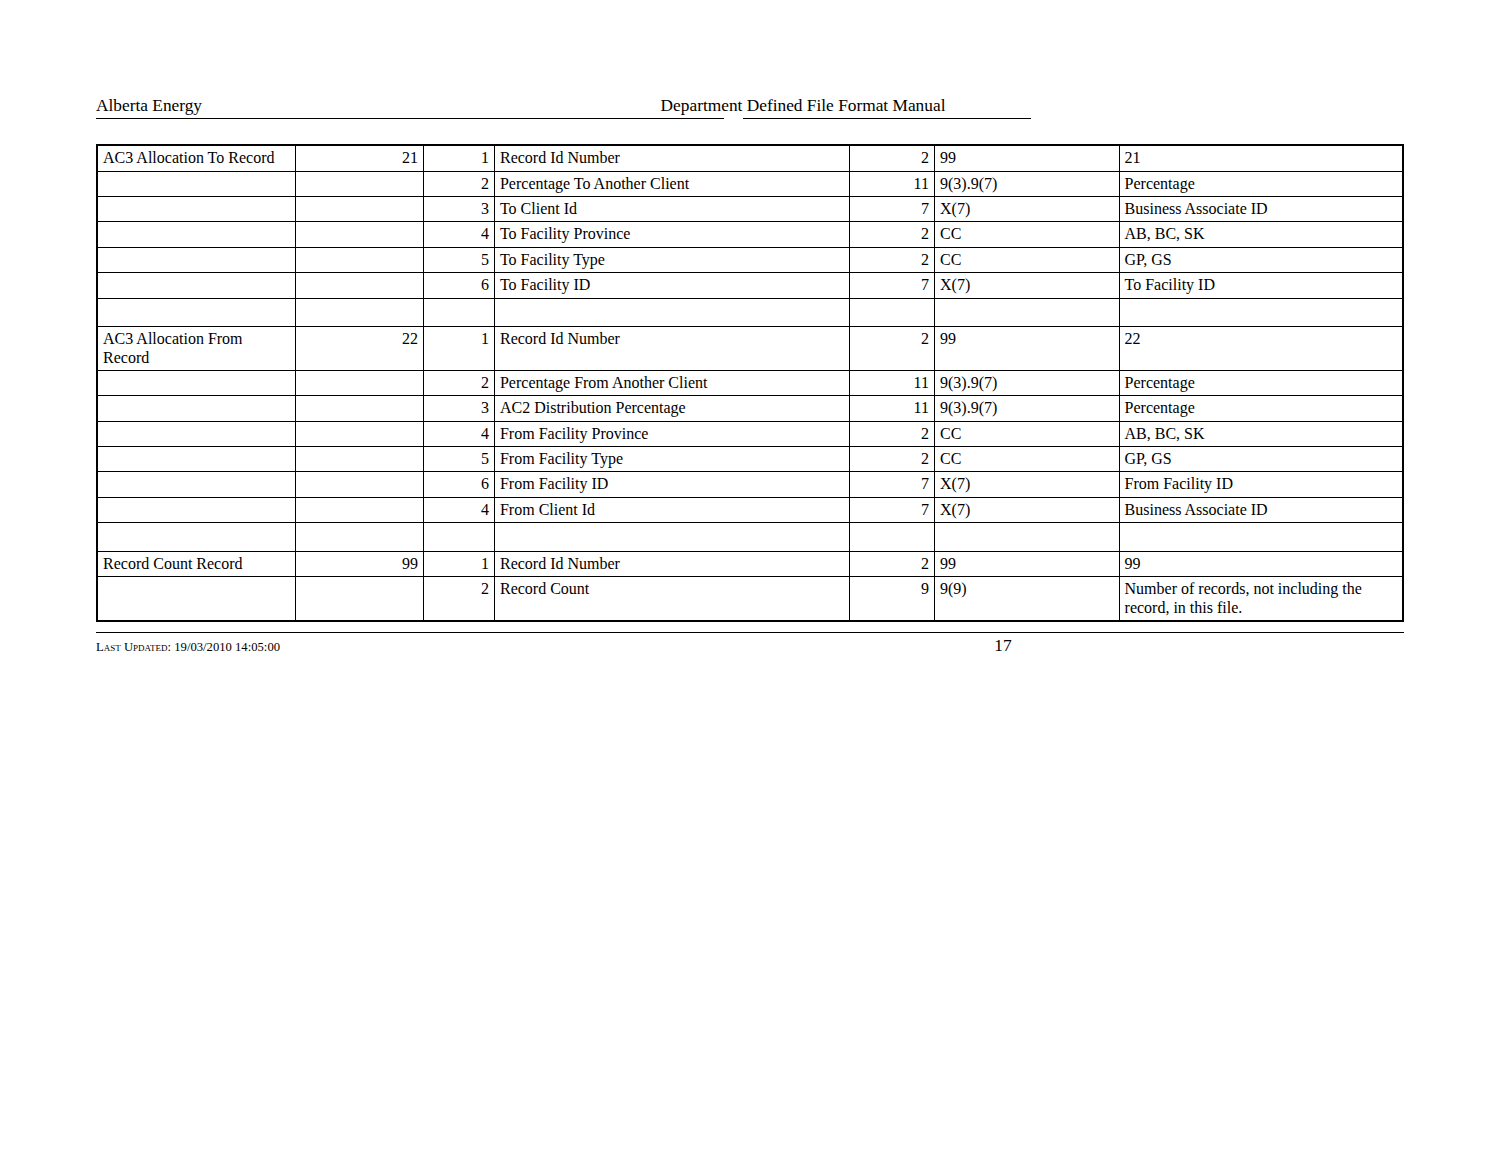Alberta Energy
Department Defined File Format Manual
| AC3 Allocation To Record | 21 | 1 | Record Id Number | 2 | 99 | 21 |
| | | 2 | Percentage To Another Client | 11 | 9(3).9(7) | Percentage |
| | | 3 | To Client Id | 7 | X(7) | Business Associate ID |
| | | 4 | To Facility Province | 2 | CC | AB, BC, SK |
| | | 5 | To Facility Type | 2 | CC | GP, GS |
| | | 6 | To Facility ID | 7 | X(7) | To Facility ID |
| AC3 Allocation From Record | 22 | 1 | Record Id Number | 2 | 99 | 22 |
| | | 2 | Percentage From Another Client | 11 | 9(3).9(7) | Percentage |
| | | 3 | AC2 Distribution Percentage | 11 | 9(3).9(7) | Percentage |
| | | 4 | From Facility Province | 2 | CC | AB, BC, SK |
| | | 5 | From Facility Type | 2 | CC | GP, GS |
| | | 6 | From Facility ID | 7 | X(7) | From Facility ID |
| | | 4 | From Client Id | 7 | X(7) | Business Associate ID |
| Record Count Record | 99 | 1 | Record Id Number | 2 | 99 | 99 |
| | | 2 | Record Count | 9 | 9(9) | Number of records, not including the record, in this file. |
Last Updated: 19/03/2010 14:05:00
17